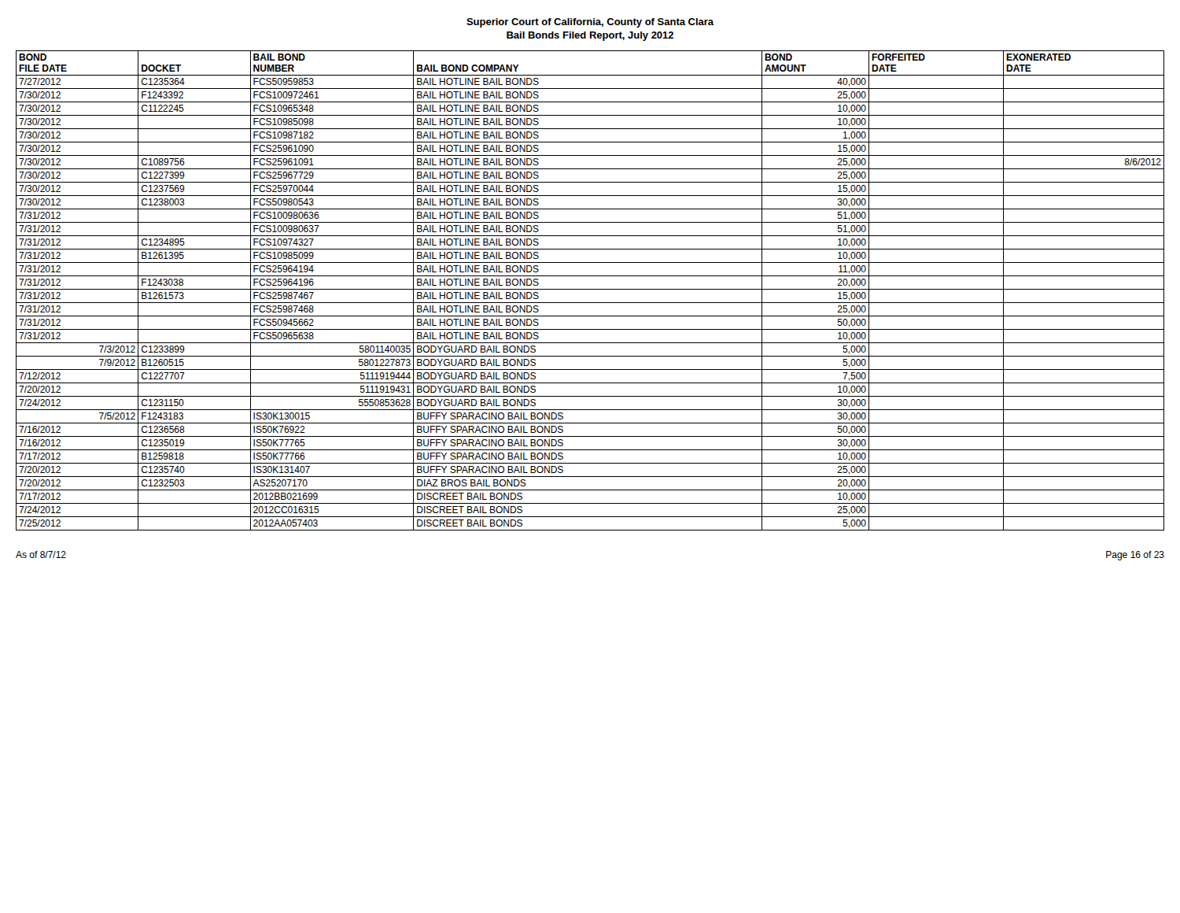Superior Court of California, County of Santa Clara
Bail Bonds Filed Report, July 2012
| BOND FILE DATE | DOCKET | BAIL BOND NUMBER | BAIL BOND COMPANY | BOND AMOUNT | FORFEITED DATE | EXONERATED DATE |
| --- | --- | --- | --- | --- | --- | --- |
| 7/27/2012 | C1235364 | FCS50959853 | BAIL HOTLINE BAIL BONDS | 40,000 | | |
| 7/30/2012 | F1243392 | FCS100972461 | BAIL HOTLINE BAIL BONDS | 25,000 | | |
| 7/30/2012 | C1122245 | FCS10965348 | BAIL HOTLINE BAIL BONDS | 10,000 | | |
| 7/30/2012 | | FCS10985098 | BAIL HOTLINE BAIL BONDS | 10,000 | | |
| 7/30/2012 | | FCS10987182 | BAIL HOTLINE BAIL BONDS | 1,000 | | |
| 7/30/2012 | | FCS25961090 | BAIL HOTLINE BAIL BONDS | 15,000 | | |
| 7/30/2012 | C1089756 | FCS25961091 | BAIL HOTLINE BAIL BONDS | 25,000 | | 8/6/2012 |
| 7/30/2012 | C1227399 | FCS25967729 | BAIL HOTLINE BAIL BONDS | 25,000 | | |
| 7/30/2012 | C1237569 | FCS25970044 | BAIL HOTLINE BAIL BONDS | 15,000 | | |
| 7/30/2012 | C1238003 | FCS50980543 | BAIL HOTLINE BAIL BONDS | 30,000 | | |
| 7/31/2012 | | FCS100980636 | BAIL HOTLINE BAIL BONDS | 51,000 | | |
| 7/31/2012 | | FCS100980637 | BAIL HOTLINE BAIL BONDS | 51,000 | | |
| 7/31/2012 | C1234895 | FCS10974327 | BAIL HOTLINE BAIL BONDS | 10,000 | | |
| 7/31/2012 | B1261395 | FCS10985099 | BAIL HOTLINE BAIL BONDS | 10,000 | | |
| 7/31/2012 | | FCS25964194 | BAIL HOTLINE BAIL BONDS | 11,000 | | |
| 7/31/2012 | F1243038 | FCS25964196 | BAIL HOTLINE BAIL BONDS | 20,000 | | |
| 7/31/2012 | B1261573 | FCS25987467 | BAIL HOTLINE BAIL BONDS | 15,000 | | |
| 7/31/2012 | | FCS25987468 | BAIL HOTLINE BAIL BONDS | 25,000 | | |
| 7/31/2012 | | FCS50945662 | BAIL HOTLINE BAIL BONDS | 50,000 | | |
| 7/31/2012 | | FCS50965638 | BAIL HOTLINE BAIL BONDS | 10,000 | | |
| 7/3/2012 | C1233899 | 5801140035 | BODYGUARD BAIL BONDS | 5,000 | | |
| 7/9/2012 | B1260515 | 5801227873 | BODYGUARD BAIL BONDS | 5,000 | | |
| 7/12/2012 | C1227707 | 5111919444 | BODYGUARD BAIL BONDS | 7,500 | | |
| 7/20/2012 | | 5111919431 | BODYGUARD BAIL BONDS | 10,000 | | |
| 7/24/2012 | C1231150 | 5550853628 | BODYGUARD BAIL BONDS | 30,000 | | |
| 7/5/2012 | F1243183 | IS30K130015 | BUFFY SPARACINO BAIL BONDS | 30,000 | | |
| 7/16/2012 | C1236568 | IS50K76922 | BUFFY SPARACINO BAIL BONDS | 50,000 | | |
| 7/16/2012 | C1235019 | IS50K77765 | BUFFY SPARACINO BAIL BONDS | 30,000 | | |
| 7/17/2012 | B1259818 | IS50K77766 | BUFFY SPARACINO BAIL BONDS | 10,000 | | |
| 7/20/2012 | C1235740 | IS30K131407 | BUFFY SPARACINO BAIL BONDS | 25,000 | | |
| 7/20/2012 | C1232503 | AS25207170 | DIAZ BROS BAIL BONDS | 20,000 | | |
| 7/17/2012 | | 2012BB021699 | DISCREET BAIL BONDS | 10,000 | | |
| 7/24/2012 | | 2012CC016315 | DISCREET BAIL BONDS | 25,000 | | |
| 7/25/2012 | | 2012AA057403 | DISCREET BAIL BONDS | 5,000 | | |
As of 8/7/12 Page 16 of 23